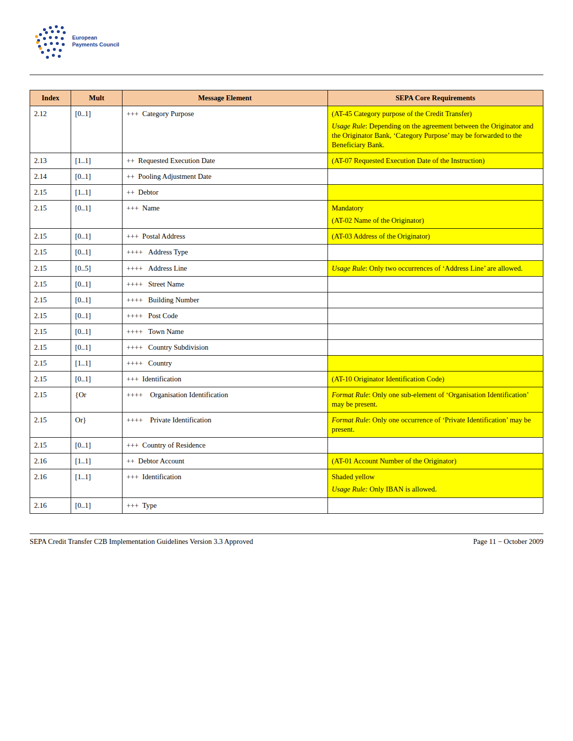European Payments Council
| Index | Mult | Message Element | SEPA Core Requirements |
| --- | --- | --- | --- |
| 2.12 | [0..1] | +++ Category Purpose | (AT-45 Category purpose of the Credit Transfer) Usage Rule : Depending on the agreement between the Originator and the Originator Bank, ‘Category Purpose’ may be forwarded to the Beneficiary Bank. |
| 2.13 | [1..1] | ++ Requested Execution Date | (AT-07 Requested Execution Date of the Instruction) |
| 2.14 | [0..1] | ++ Pooling Adjustment Date | |
| 2.15 | [1..1] | ++ Debtor | |
| 2.15 | [0..1] | +++ Name | Mandatory (AT-02 Name of the Originator) |
| 2.15 | [0..1] | +++ Postal Address | (AT-03 Address of the Originator) |
| 2.15 | [0..1] | ++++ Address Type | |
| 2.15 | [0..5] | ++++ Address Line | Usage Rule : Only two occurrences of ‘Address Line’ are allowed. |
| 2.15 | [0..1] | ++++ Street Name | |
| 2.15 | [0..1] | ++++ Building Number | |
| 2.15 | [0..1] | ++++ Post Code | |
| 2.15 | [0..1] | ++++ Town Name | |
| 2.15 | [0..1] | ++++ Country Subdivision | |
| 2.15 | [1..1] | ++++ Country | |
| 2.15 | [0..1] | +++ Identification | (AT-10 Originator Identification Code) |
| 2.15 | {Or | ++++ Organisation Identification | Format Rule : Only one sub-element of ‘Organisation Identification’ may be present. |
| 2.15 | Or} | ++++ Private Identification | Format Rule : Only one occurrence of ‘Private Identification’ may be present. |
| 2.15 | [0..1] | +++ Country of Residence | |
| 2.16 | [1..1] | ++ Debtor Account | (AT-01 Account Number of the Originator) |
| 2.16 | [1..1] | +++ Identification | Shaded yellow Usage Rule: Only IBAN is allowed. |
| 2.16 | [0..1] | +++ Type | |
SEPA Credit Transfer C2B Implementation Guidelines Version 3.3 Approved Page 11 − October 2009